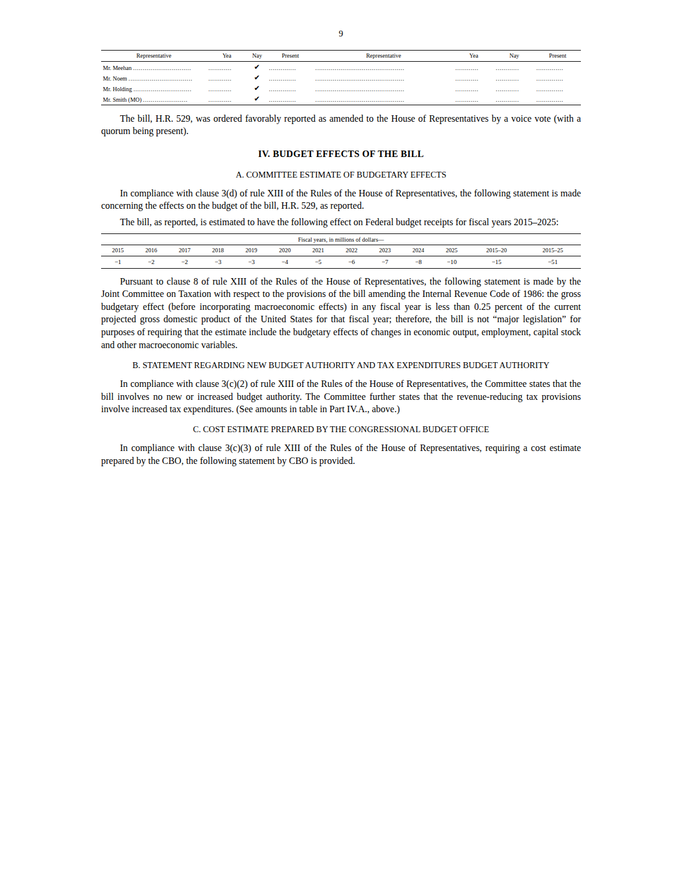9
| Representative | Yea | Nay | Present | Representative | Yea | Nay | Present |
| --- | --- | --- | --- | --- | --- | --- | --- |
| Mr. Meehan .............................. | ............ | ✔ | .............. | .............................................. | ............ | ............ | .............. |
| Mr. Noem ................................. | ............ | ✔ | .............. | .............................................. | ............ | ............ | .............. |
| Mr. Holding .............................. | ............ | ✔ | .............. | .............................................. | ............ | ............ | .............. |
| Mr. Smith (MO) ....................... | ............ | ✔ | .............. | .............................................. | ............ | ............ | .............. |
The bill, H.R. 529, was ordered favorably reported as amended to the House of Representatives by a voice vote (with a quorum being present).
IV. BUDGET EFFECTS OF THE BILL
A. Committee Estimate of Budgetary Effects
In compliance with clause 3(d) of rule XIII of the Rules of the House of Representatives, the following statement is made concerning the effects on the budget of the bill, H.R. 529, as reported.
The bill, as reported, is estimated to have the following effect on Federal budget receipts for fiscal years 2015–2025:
Fiscal years, in millions of dollars—
| 2015 | 2016 | 2017 | 2018 | 2019 | 2020 | 2021 | 2022 | 2023 | 2024 | 2025 | 2015–20 | 2015–25 |
| --- | --- | --- | --- | --- | --- | --- | --- | --- | --- | --- | --- | --- |
| − 1 | − 2 | − 2 | − 3 | − 3 | − 4 | − 5 | − 6 | − 7 | − 8 | − 10 | − 15 | − 51 |
Pursuant to clause 8 of rule XIII of the Rules of the House of Representatives, the following statement is made by the Joint Committee on Taxation with respect to the provisions of the bill amending the Internal Revenue Code of 1986: the gross budgetary effect (before incorporating macroeconomic effects) in any fiscal year is less than 0.25 percent of the current projected gross domestic product of the United States for that fiscal year; therefore, the bill is not “major legislation” for purposes of requiring that the estimate include the budgetary effects of changes in economic output, employment, capital stock and other macroeconomic variables.
B. Statement Regarding New Budget Authority and Tax Expenditures Budget Authority
In compliance with clause 3(c)(2) of rule XIII of the Rules of the House of Representatives, the Committee states that the bill involves no new or increased budget authority. The Committee further states that the revenue-reducing tax provisions involve increased tax expenditures. (See amounts in table in Part IV.A., above.)
C. Cost Estimate Prepared by the Congressional Budget Office
In compliance with clause 3(c)(3) of rule XIII of the Rules of the House of Representatives, requiring a cost estimate prepared by the CBO, the following statement by CBO is provided.